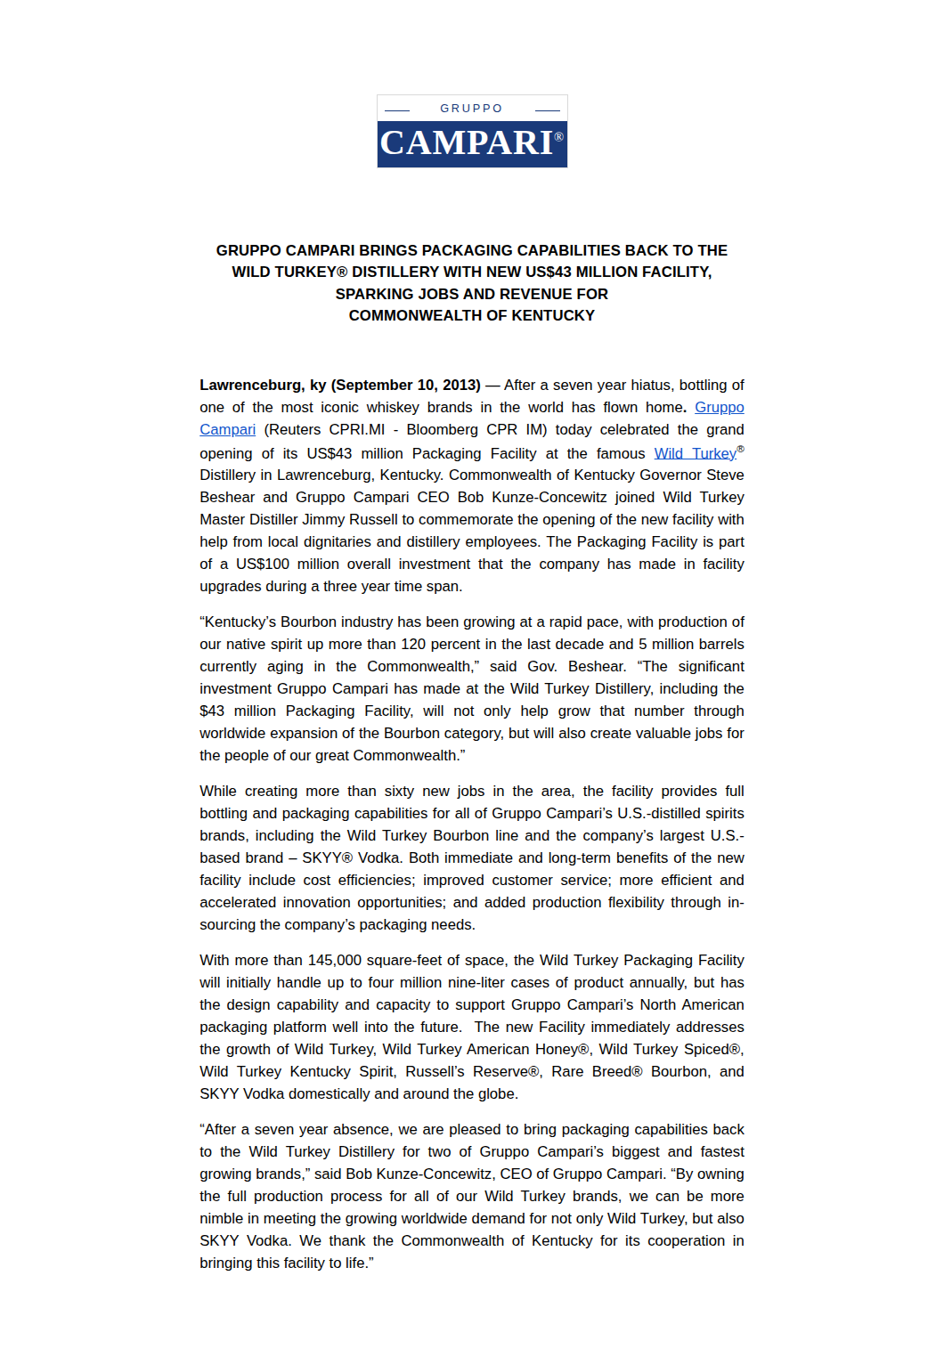GRUPPO
CAMPARI®
Gruppo Campari brings packaging capabilities back to the
Wild Turkey® Distillery with new US$43 million facility, sparking jobs and revenue for
Commonwealth of Kentucky
Lawrenceburg, ky (September 10, 2013) — After a seven year hiatus, bottling of one of the most iconic whiskey brands in the world has flown home. Gruppo Campari (Reuters CPRI.MI - Bloomberg CPR IM) today celebrated the grand opening of its US$43 million Packaging Facility at the famous Wild Turkey® Distillery in Lawrenceburg, Kentucky. Commonwealth of Kentucky Governor Steve Beshear and Gruppo Campari CEO Bob Kunze-Concewitz joined Wild Turkey Master Distiller Jimmy Russell to commemorate the opening of the new facility with help from local dignitaries and distillery employees. The Packaging Facility is part of a US$100 million overall investment that the company has made in facility upgrades during a three year time span.
“Kentucky’s Bourbon industry has been growing at a rapid pace, with production of our native spirit up more than 120 percent in the last decade and 5 million barrels currently aging in the Commonwealth,” said Gov. Beshear. “The significant investment Gruppo Campari has made at the Wild Turkey Distillery, including the $43 million Packaging Facility, will not only help grow that number through worldwide expansion of the Bourbon category, but will also create valuable jobs for the people of our great Commonwealth.”
While creating more than sixty new jobs in the area, the facility provides full bottling and packaging capabilities for all of Gruppo Campari’s U.S.-distilled spirits brands, including the Wild Turkey Bourbon line and the company’s largest U.S.-based brand – SKYY® Vodka. Both immediate and long-term benefits of the new facility include cost efficiencies; improved customer service; more efficient and accelerated innovation opportunities; and added production flexibility through in-sourcing the company’s packaging needs.
With more than 145,000 square-feet of space, the Wild Turkey Packaging Facility will initially handle up to four million nine-liter cases of product annually, but has the design capability and capacity to support Gruppo Campari’s North American packaging platform well into the future. The new Facility immediately addresses the growth of Wild Turkey, Wild Turkey American Honey®, Wild Turkey Spiced®, Wild Turkey Kentucky Spirit, Russell’s Reserve®, Rare Breed® Bourbon, and SKYY Vodka domestically and around the globe.
“After a seven year absence, we are pleased to bring packaging capabilities back to the Wild Turkey Distillery for two of Gruppo Campari’s biggest and fastest growing brands,” said Bob Kunze-Concewitz, CEO of Gruppo Campari. “By owning the full production process for all of our Wild Turkey brands, we can be more nimble in meeting the growing worldwide demand for not only Wild Turkey, but also SKYY Vodka. We thank the Commonwealth of Kentucky for its cooperation in bringing this facility to life.”